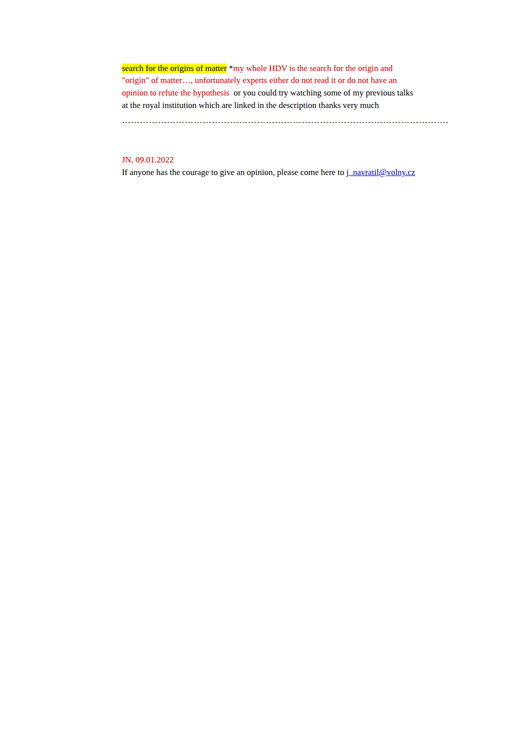search for the origins of matter *my whole HDV is the search for the origin and "origin" of matter…, unfortunately experts either do not read it or do not have an opinion to refute the hypothesis or you could try watching some of my previous talks at the royal institution which are linked in the description thanks very much
……………………………………………………………………………………………….
JN, 09.01.2022
If anyone has the courage to give an opinion, please come here to j_navratil@volny.cz